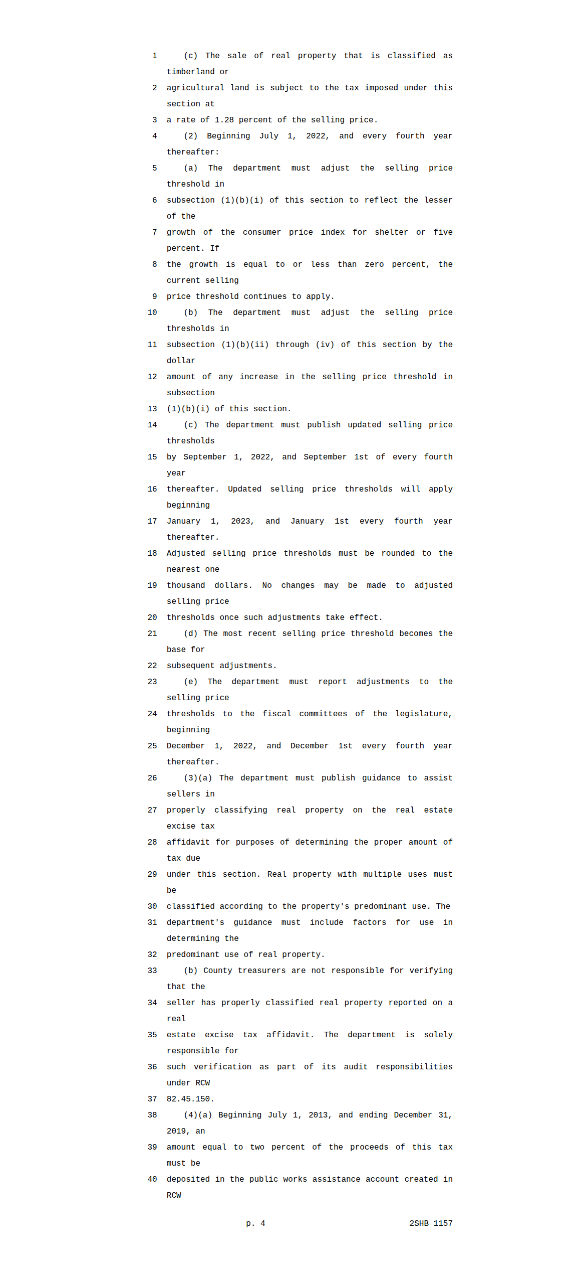(c) The sale of real property that is classified as timberland or
agricultural land is subject to the tax imposed under this section at
a rate of 1.28 percent of the selling price.
(2) Beginning July 1, 2022, and every fourth year thereafter:
(a) The department must adjust the selling price threshold in
subsection (1)(b)(i) of this section to reflect the lesser of the
growth of the consumer price index for shelter or five percent. If
the growth is equal to or less than zero percent, the current selling
price threshold continues to apply.
(b) The department must adjust the selling price thresholds in
subsection (1)(b)(ii) through (iv) of this section by the dollar
amount of any increase in the selling price threshold in subsection
(1)(b)(i) of this section.
(c) The department must publish updated selling price thresholds
by September 1, 2022, and September 1st of every fourth year
thereafter. Updated selling price thresholds will apply beginning
January 1, 2023, and January 1st every fourth year thereafter.
Adjusted selling price thresholds must be rounded to the nearest one
thousand dollars. No changes may be made to adjusted selling price
thresholds once such adjustments take effect.
(d) The most recent selling price threshold becomes the base for
subsequent adjustments.
(e) The department must report adjustments to the selling price
thresholds to the fiscal committees of the legislature, beginning
December 1, 2022, and December 1st every fourth year thereafter.
(3)(a) The department must publish guidance to assist sellers in
properly classifying real property on the real estate excise tax
affidavit for purposes of determining the proper amount of tax due
under this section. Real property with multiple uses must be
classified according to the property's predominant use. The
department's guidance must include factors for use in determining the
predominant use of real property.
(b) County treasurers are not responsible for verifying that the
seller has properly classified real property reported on a real
estate excise tax affidavit. The department is solely responsible for
such verification as part of its audit responsibilities under RCW
82.45.150.
(4)(a) Beginning July 1, 2013, and ending December 31, 2019, an
amount equal to two percent of the proceeds of this tax must be
deposited in the public works assistance account created in RCW
p. 4 2SHB 1157